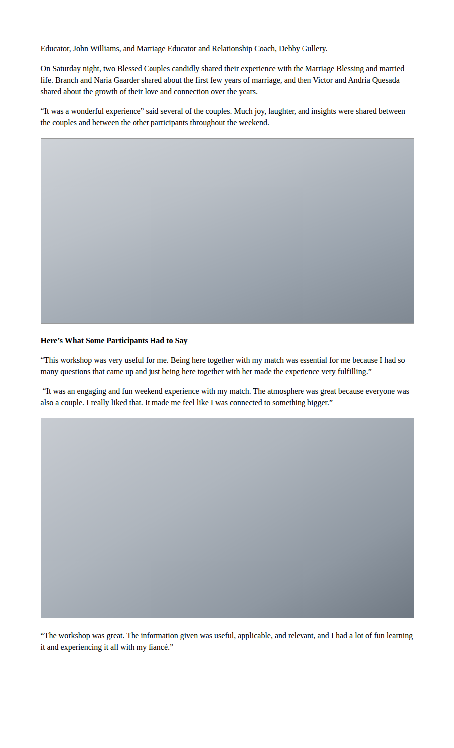Educator, John Williams, and Marriage Educator and Relationship Coach, Debby Gullery.
On Saturday night, two Blessed Couples candidly shared their experience with the Marriage Blessing and married life. Branch and Naria Gaarder shared about the first few years of marriage, and then Victor and Andria Quesada shared about the growth of their love and connection over the years.
“It was a wonderful experience” said several of the couples. Much joy, laughter, and insights were shared between the couples and between the other participants throughout the weekend.
Here’s What Some Participants Had to Say
“This workshop was very useful for me. Being here together with my match was essential for me because I had so many questions that came up and just being here together with her made the experience very fulfilling.”
“It was an engaging and fun weekend experience with my match. The atmosphere was great because everyone was also a couple. I really liked that. It made me feel like I was connected to something bigger.”
“The workshop was great. The information given was useful, applicable, and relevant, and I had a lot of fun learning it and experiencing it all with my fiancé.”